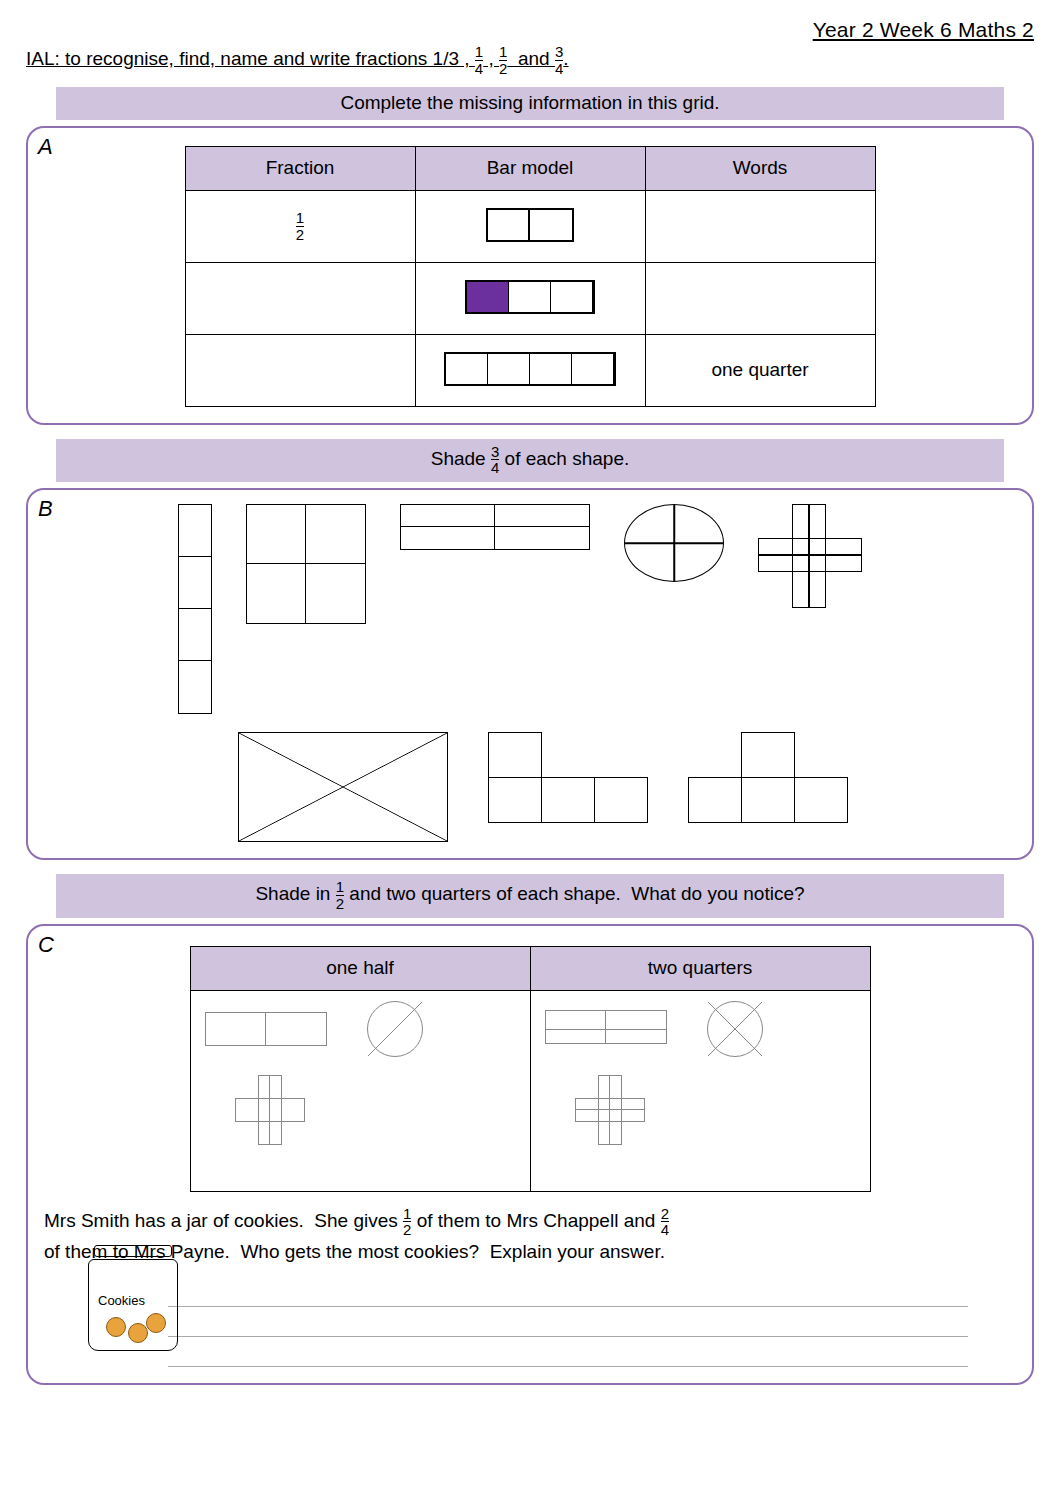Year 2 Week 6 Maths 2
IAL: to recognise, find, name and write fractions 1/3 , 14 , 12 and 34.
Complete the missing information in this grid.
A
| Fraction | Bar model | Words |
| --- | --- | --- |
| 1 2 | | |
| | | one quarter |
Shade 34 of each shape.
B
Shade in 12 and two quarters of each shape. What do you notice?
C
| one half | two quarters |
| --- | --- |
Mrs Smith has a jar of cookies. She gives 12 of them to Mrs Chappell and 24
of them to Mrs Payne. Who gets the most cookies? Explain your answer.
Cookies